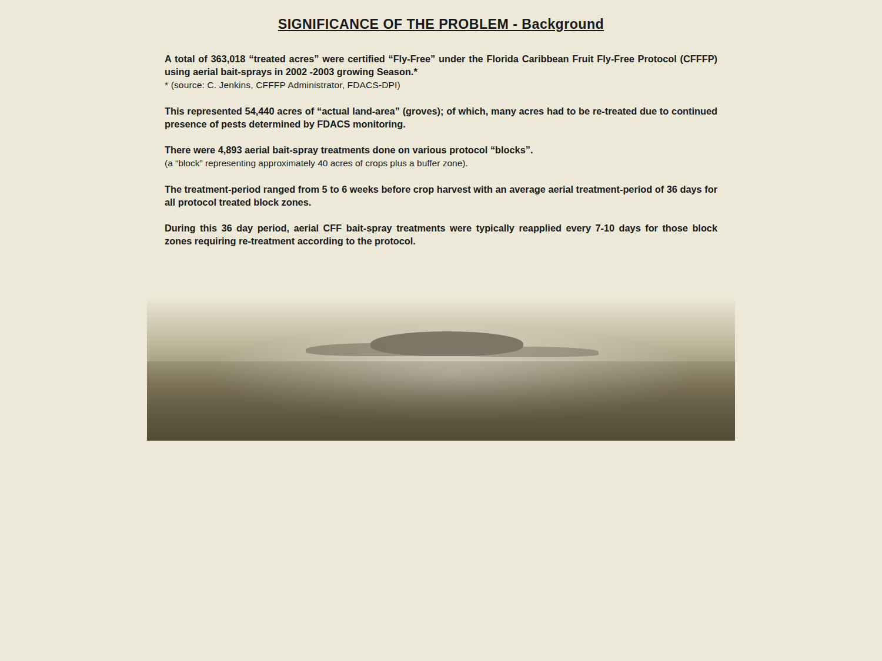SIGNIFICANCE OF THE PROBLEM - Background
A total of 363,018 “treated acres” were certified “Fly-Free” under the Florida Caribbean Fruit Fly-Free Protocol (CFFFP) using aerial bait-sprays in 2002 -2003 growing Season.*
* (source: C. Jenkins, CFFFP Administrator, FDACS-DPI)
This represented 54,440 acres of “actual land-area” (groves); of which, many acres had to be re-treated due to continued presence of pests determined by FDACS monitoring.
There were 4,893 aerial bait-spray treatments done on various protocol “blocks”.
(a “block” representing approximately 40 acres of crops plus a buffer zone).
The treatment-period ranged from 5 to 6 weeks before crop harvest with an average aerial treatment-period of 36 days for all protocol treated block zones.
During this 36 day period, aerial CFF bait-spray treatments were typically reapplied every 7-10 days for those block zones requiring re-treatment according to the protocol.